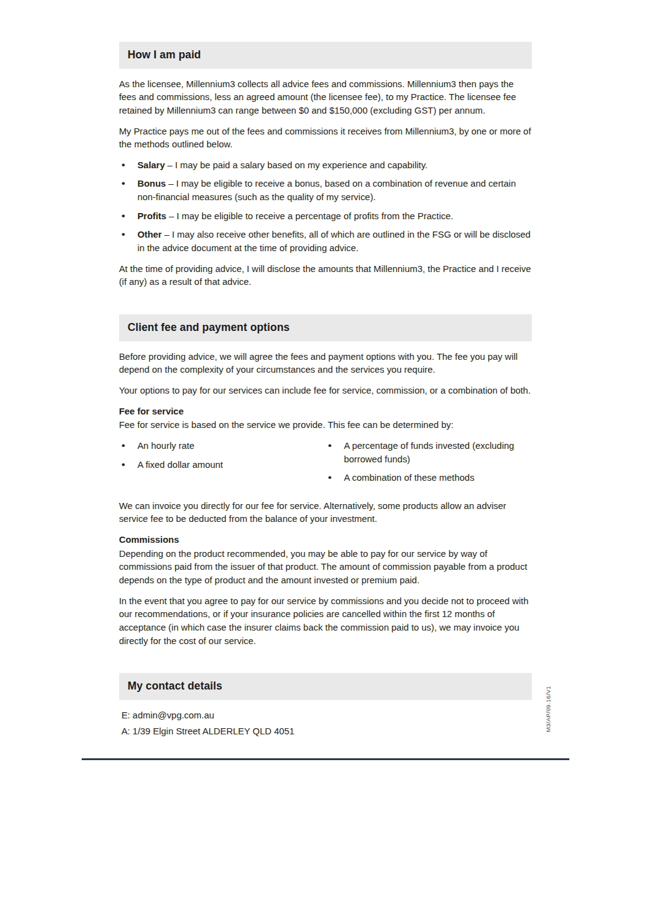How I am paid
As the licensee, Millennium3 collects all advice fees and commissions. Millennium3 then pays the fees and commissions, less an agreed amount (the licensee fee), to my Practice. The licensee fee retained by Millennium3 can range between $0 and $150,000 (excluding GST) per annum.
My Practice pays me out of the fees and commissions it receives from Millennium3, by one or more of the methods outlined below.
Salary – I may be paid a salary based on my experience and capability.
Bonus – I may be eligible to receive a bonus, based on a combination of revenue and certain non-financial measures (such as the quality of my service).
Profits – I may be eligible to receive a percentage of profits from the Practice.
Other – I may also receive other benefits, all of which are outlined in the FSG or will be disclosed in the advice document at the time of providing advice.
At the time of providing advice, I will disclose the amounts that Millennium3, the Practice and I receive (if any) as a result of that advice.
Client fee and payment options
Before providing advice, we will agree the fees and payment options with you. The fee you pay will depend on the complexity of your circumstances and the services you require.
Your options to pay for our services can include fee for service, commission, or a combination of both.
Fee for service
Fee for service is based on the service we provide. This fee can be determined by:
An hourly rate
A fixed dollar amount
A percentage of funds invested (excluding borrowed funds)
A combination of these methods
We can invoice you directly for our fee for service. Alternatively, some products allow an adviser service fee to be deducted from the balance of your investment.
Commissions
Depending on the product recommended, you may be able to pay for our service by way of commissions paid from the issuer of that product. The amount of commission payable from a product depends on the type of product and the amount invested or premium paid.
In the event that you agree to pay for our service by commissions and you decide not to proceed with our recommendations, or if your insurance policies are cancelled within the first 12 months of acceptance (in which case the insurer claims back the commission paid to us), we may invoice you directly for the cost of our service.
My contact details
E: admin@vpg.com.au
A: 1/39 Elgin Street ALDERLEY QLD 4051
M3/AP/09.16/V1